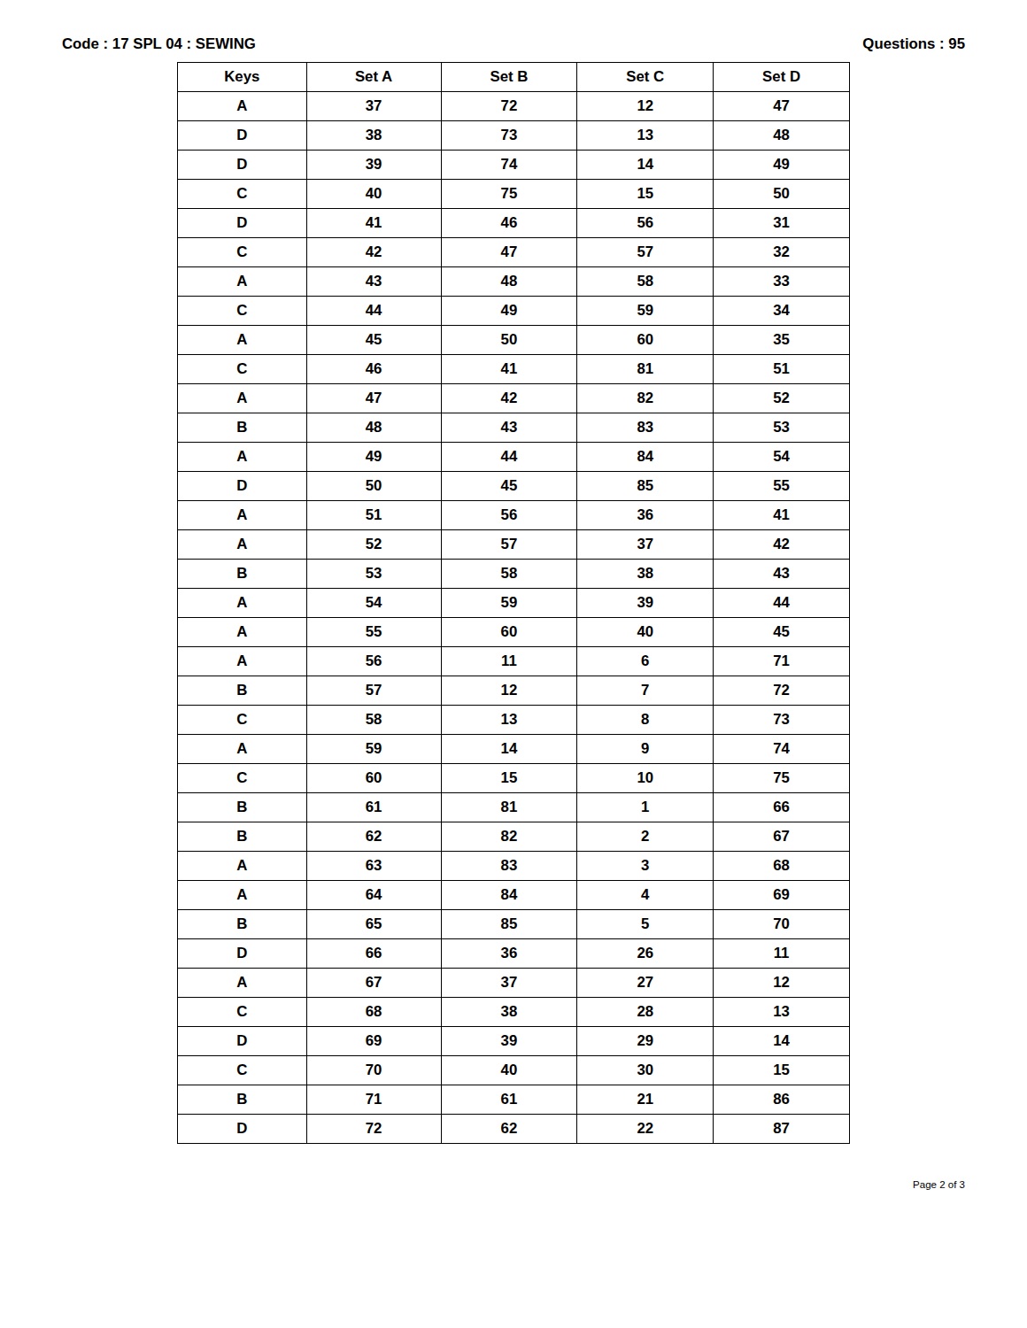Code : 17 SPL 04 : SEWING Questions : 95
| Keys | Set A | Set B | Set C | Set D |
| --- | --- | --- | --- | --- |
| A | 37 | 72 | 12 | 47 |
| D | 38 | 73 | 13 | 48 |
| D | 39 | 74 | 14 | 49 |
| C | 40 | 75 | 15 | 50 |
| D | 41 | 46 | 56 | 31 |
| C | 42 | 47 | 57 | 32 |
| A | 43 | 48 | 58 | 33 |
| C | 44 | 49 | 59 | 34 |
| A | 45 | 50 | 60 | 35 |
| C | 46 | 41 | 81 | 51 |
| A | 47 | 42 | 82 | 52 |
| B | 48 | 43 | 83 | 53 |
| A | 49 | 44 | 84 | 54 |
| D | 50 | 45 | 85 | 55 |
| A | 51 | 56 | 36 | 41 |
| A | 52 | 57 | 37 | 42 |
| B | 53 | 58 | 38 | 43 |
| A | 54 | 59 | 39 | 44 |
| A | 55 | 60 | 40 | 45 |
| A | 56 | 11 | 6 | 71 |
| B | 57 | 12 | 7 | 72 |
| C | 58 | 13 | 8 | 73 |
| A | 59 | 14 | 9 | 74 |
| C | 60 | 15 | 10 | 75 |
| B | 61 | 81 | 1 | 66 |
| B | 62 | 82 | 2 | 67 |
| A | 63 | 83 | 3 | 68 |
| A | 64 | 84 | 4 | 69 |
| B | 65 | 85 | 5 | 70 |
| D | 66 | 36 | 26 | 11 |
| A | 67 | 37 | 27 | 12 |
| C | 68 | 38 | 28 | 13 |
| D | 69 | 39 | 29 | 14 |
| C | 70 | 40 | 30 | 15 |
| B | 71 | 61 | 21 | 86 |
| D | 72 | 62 | 22 | 87 |
Page 2 of 3